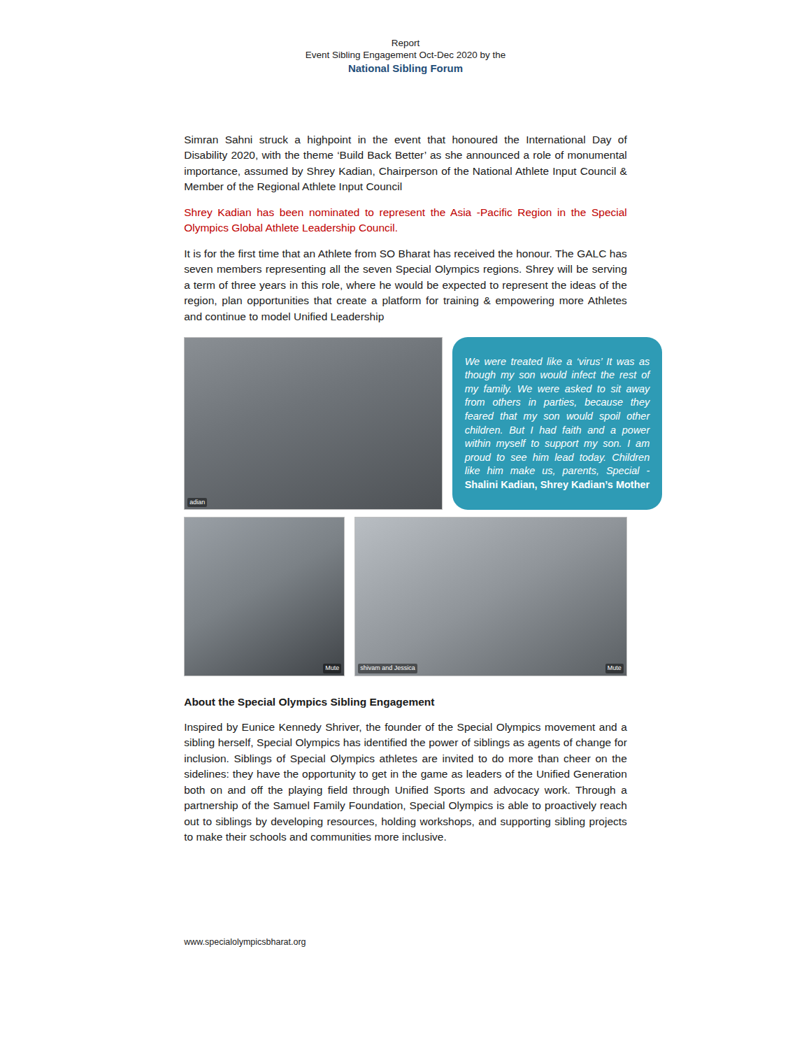Report
Event Sibling Engagement Oct-Dec 2020 by the
National Sibling Forum
Simran Sahni struck a highpoint in the event that honoured the International Day of Disability 2020, with the theme ‘Build Back Better’ as she announced a role of monumental importance, assumed by Shrey Kadian, Chairperson of the National Athlete Input Council & Member of the Regional Athlete Input Council
Shrey Kadian has been nominated to represent the Asia -Pacific Region in the Special Olympics Global Athlete Leadership Council.
It is for the first time that an Athlete from SO Bharat has received the honour. The GALC has seven members representing all the seven Special Olympics regions. Shrey will be serving a term of three years in this role, where he would be expected to represent the ideas of the region, plan opportunities that create a platform for training & empowering more Athletes and continue to model Unified Leadership
adian
We were treated like a ‘virus’ It was as though my son would infect the rest of my family. We were asked to sit away from others in parties, because they feared that my son would spoil other children. But I had faith and a power within myself to support my son. I am proud to see him lead today. Children like him make us, parents, Special - Shalini Kadian, Shrey Kadian’s Mother
Mute
shivam and Jessica Mute
About the Special Olympics Sibling Engagement
Inspired by Eunice Kennedy Shriver, the founder of the Special Olympics movement and a sibling herself, Special Olympics has identified the power of siblings as agents of change for inclusion. Siblings of Special Olympics athletes are invited to do more than cheer on the sidelines: they have the opportunity to get in the game as leaders of the Unified Generation both on and off the playing field through Unified Sports and advocacy work. Through a partnership of the Samuel Family Foundation, Special Olympics is able to proactively reach out to siblings by developing resources, holding workshops, and supporting sibling projects to make their schools and communities more inclusive.
www.specialolympicsbharat.org